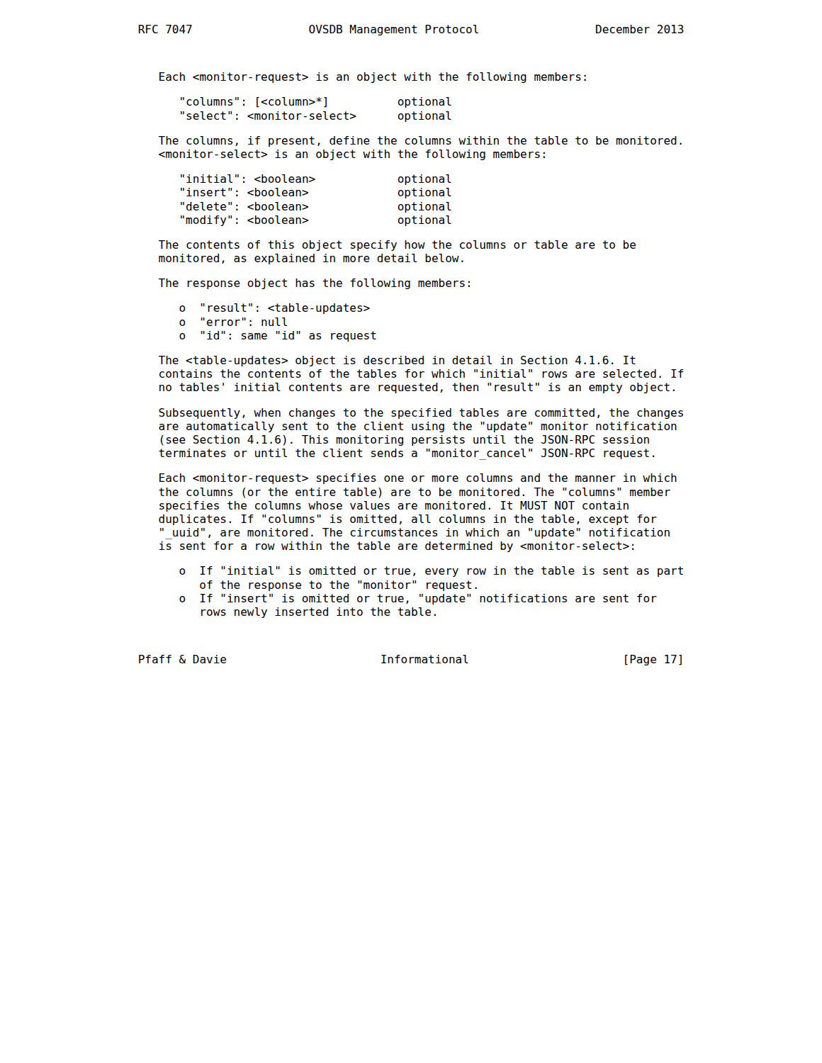RFC 7047 OVSDB Management Protocol December 2013
Each <monitor-request> is an object with the following members:
   "columns": [<column>*]          optional
   "select": <monitor-select>      optional
The columns, if present, define the columns within the table to be monitored. <monitor-select> is an object with the following members:
   "initial": <boolean>            optional
   "insert": <boolean>             optional
   "delete": <boolean>             optional
   "modify": <boolean>             optional
The contents of this object specify how the columns or table are to be monitored, as explained in more detail below.
The response object has the following members:
o "result": <table-updates>
o "error": null
o "id": same "id" as request
The <table-updates> object is described in detail in Section 4.1.6. It contains the contents of the tables for which "initial" rows are selected. If no tables' initial contents are requested, then "result" is an empty object.
Subsequently, when changes to the specified tables are committed, the changes are automatically sent to the client using the "update" monitor notification (see Section 4.1.6). This monitoring persists until the JSON-RPC session terminates or until the client sends a "monitor_cancel" JSON-RPC request.
Each <monitor-request> specifies one or more columns and the manner in which the columns (or the entire table) are to be monitored. The "columns" member specifies the columns whose values are monitored. It MUST NOT contain duplicates. If "columns" is omitted, all columns in the table, except for "_uuid", are monitored. The circumstances in which an "update" notification is sent for a row within the table are determined by <monitor-select>:
o If "initial" is omitted or true, every row in the table is sent as part of the response to the "monitor" request.
o If "insert" is omitted or true, "update" notifications are sent for rows newly inserted into the table.
Pfaff & Davie Informational [Page 17]